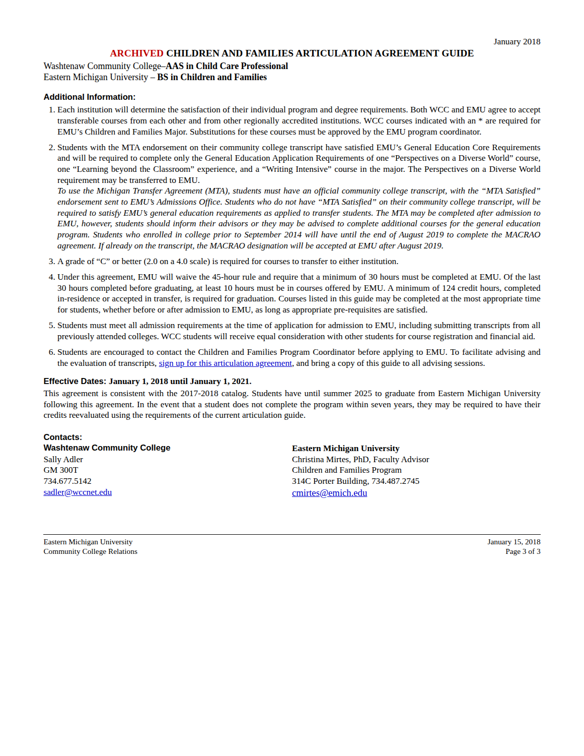January 2018
ARCHIVED CHILDREN AND FAMILIES ARTICULATION AGREEMENT GUIDE
Washtenaw Community College–AAS in Child Care Professional
Eastern Michigan University – BS in Children and Families
Additional Information:
Each institution will determine the satisfaction of their individual program and degree requirements. Both WCC and EMU agree to accept transferable courses from each other and from other regionally accredited institutions. WCC courses indicated with an * are required for EMU’s Children and Families Major. Substitutions for these courses must be approved by the EMU program coordinator.
Students with the MTA endorsement on their community college transcript have satisfied EMU’s General Education Core Requirements and will be required to complete only the General Education Application Requirements of one “Perspectives on a Diverse World” course, one “Learning beyond the Classroom” experience, and a “Writing Intensive” course in the major. The Perspectives on a Diverse World requirement may be transferred to EMU.
To use the Michigan Transfer Agreement (MTA), students must have an official community college transcript, with the “MTA Satisfied” endorsement sent to EMU’s Admissions Office. Students who do not have “MTA Satisfied” on their community college transcript, will be required to satisfy EMU’s general education requirements as applied to transfer students. The MTA may be completed after admission to EMU, however, students should inform their advisors or they may be advised to complete additional courses for the general education program. Students who enrolled in college prior to September 2014 will have until the end of August 2019 to complete the MACRAO agreement. If already on the transcript, the MACRAO designation will be accepted at EMU after August 2019.
A grade of “C” or better (2.0 on a 4.0 scale) is required for courses to transfer to either institution.
Under this agreement, EMU will waive the 45-hour rule and require that a minimum of 30 hours must be completed at EMU. Of the last 30 hours completed before graduating, at least 10 hours must be in courses offered by EMU. A minimum of 124 credit hours, completed in-residence or accepted in transfer, is required for graduation. Courses listed in this guide may be completed at the most appropriate time for students, whether before or after admission to EMU, as long as appropriate pre-requisites are satisfied.
Students must meet all admission requirements at the time of application for admission to EMU, including submitting transcripts from all previously attended colleges. WCC students will receive equal consideration with other students for course registration and financial aid.
Students are encouraged to contact the Children and Families Program Coordinator before applying to EMU. To facilitate advising and the evaluation of transcripts, sign up for this articulation agreement, and bring a copy of this guide to all advising sessions.
Effective Dates: January 1, 2018 until January 1, 2021.
This agreement is consistent with the 2017-2018 catalog. Students have until summer 2025 to graduate from Eastern Michigan University following this agreement. In the event that a student does not complete the program within seven years, they may be required to have their credits reevaluated using the requirements of the current articulation guide.
Contacts:
| Washtenaw Community College | Eastern Michigan University |
| Sally Adler | Christina Mirtes, PhD, Faculty Advisor |
| GM 300T | Children and Families Program |
| 734.677.5142 | 314C Porter Building, 734.487.2745 |
| sadler@wccnet.edu | cmirtes@emich.edu |
| Eastern Michigan University | January 15, 2018 |
| Community College Relations | Page 3 of 3 |